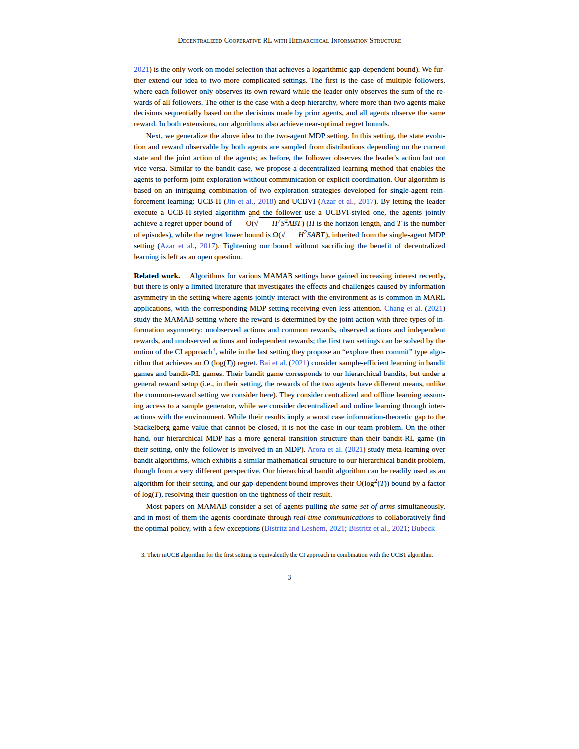Decentralized Cooperative RL with Hierarchical Information Structure
2021) is the only work on model selection that achieves a logarithmic gap-dependent bound). We further extend our idea to two more complicated settings. The first is the case of multiple followers, where each follower only observes its own reward while the leader only observes the sum of the rewards of all followers. The other is the case with a deep hierarchy, where more than two agents make decisions sequentially based on the decisions made by prior agents, and all agents observe the same reward. In both extensions, our algorithms also achieve near-optimal regret bounds.
Next, we generalize the above idea to the two-agent MDP setting. In this setting, the state evolution and reward observable by both agents are sampled from distributions depending on the current state and the joint action of the agents; as before, the follower observes the leader's action but not vice versa. Similar to the bandit case, we propose a decentralized learning method that enables the agents to perform joint exploration without communication or explicit coordination. Our algorithm is based on an intriguing combination of two exploration strategies developed for single-agent reinforcement learning: UCB-H (Jin et al., 2018) and UCBVI (Azar et al., 2017). By letting the leader execute a UCB-H-styled algorithm and the follower use a UCBVI-styled one, the agents jointly achieve a regret upper bound of O(√H7S2ABT) (H is the horizon length, and T is the number of episodes), while the regret lower bound is Ω(√H2SABT), inherited from the single-agent MDP setting (Azar et al., 2017). Tightening our bound without sacrificing the benefit of decentralized learning is left as an open question.
Related work. Algorithms for various MAMAB settings have gained increasing interest recently, but there is only a limited literature that investigates the effects and challenges caused by information asymmetry in the setting where agents jointly interact with the environment as is common in MARL applications, with the corresponding MDP setting receiving even less attention. Chang et al. (2021) study the MAMAB setting where the reward is determined by the joint action with three types of information asymmetry: unobserved actions and common rewards, observed actions and independent rewards, and unobserved actions and independent rewards; the first two settings can be solved by the notion of the CI approach3, while in the last setting they propose an “explore then commit” type algorithm that achieves an O (log(T)) regret. Bai et al. (2021) consider sample-efficient learning in bandit games and bandit-RL games. Their bandit game corresponds to our hierarchical bandits, but under a general reward setup (i.e., in their setting, the rewards of the two agents have different means, unlike the common-reward setting we consider here). They consider centralized and offline learning assuming access to a sample generator, while we consider decentralized and online learning through interactions with the environment. While their results imply a worst case information-theoretic gap to the Stackelberg game value that cannot be closed, it is not the case in our team problem. On the other hand, our hierarchical MDP has a more general transition structure than their bandit-RL game (in their setting, only the follower is involved in an MDP). Arora et al. (2021) study meta-learning over bandit algorithms, which exhibits a similar mathematical structure to our hierarchical bandit problem, though from a very different perspective. Our hierarchical bandit algorithm can be readily used as an algorithm for their setting, and our gap-dependent bound improves their O(log2(T)) bound by a factor of log(T), resolving their question on the tightness of their result.
Most papers on MAMAB consider a set of agents pulling the same set of arms simultaneously, and in most of them the agents coordinate through real-time communications to collaboratively find the optimal policy, with a few exceptions (Bistritz and Leshem, 2021; Bistritz et al., 2021; Bubeck
3. Their mUCB algorithm for the first setting is equivalently the CI approach in combination with the UCB1 algorithm.
3